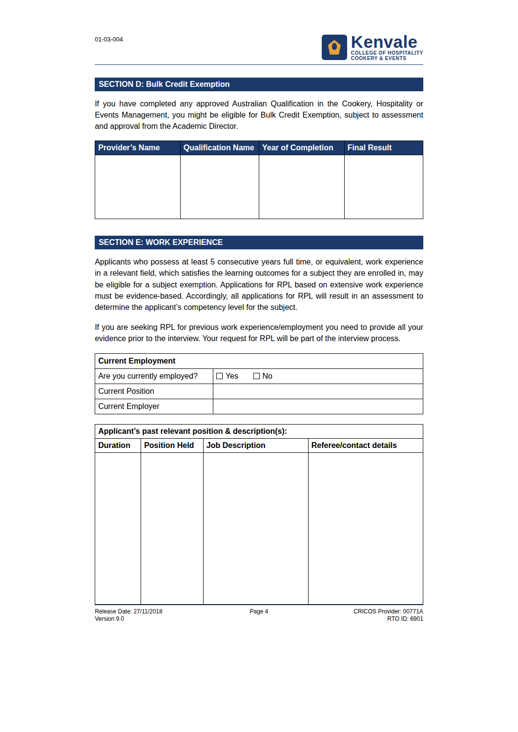01-03-004
Kenvale
COLLEGE OF HOSPITALITY
COOKERY & EVENTS
SECTION D: Bulk Credit Exemption
If you have completed any approved Australian Qualification in the Cookery, Hospitality or Events Management, you might be eligible for Bulk Credit Exemption, subject to assessment and approval from the Academic Director.
| Provider’s Name | Qualification Name | Year of Completion | Final Result |
| --- | --- | --- | --- |
SECTION E: WORK EXPERIENCE
Applicants who possess at least 5 consecutive years full time, or equivalent, work experience in a relevant field, which satisfies the learning outcomes for a subject they are enrolled in, may be eligible for a subject exemption. Applications for RPL based on extensive work experience must be evidence-based. Accordingly, all applications for RPL will result in an assessment to determine the applicant’s competency level for the subject.
If you are seeking RPL for previous work experience/employment you need to provide all your evidence prior to the interview. Your request for RPL will be part of the interview process.
| Current Employment |
| Are you currently employed? | Yes No |
| Current Position | |
| Current Employer | |
| Applicant’s past relevant position & description(s): |
| Duration | Position Held | Job Description | Referee/contact details |
Release Date: 27/11/2018
Version 9.0
Page 4
CRICOS Provider: 00771A
RTO ID: 6901